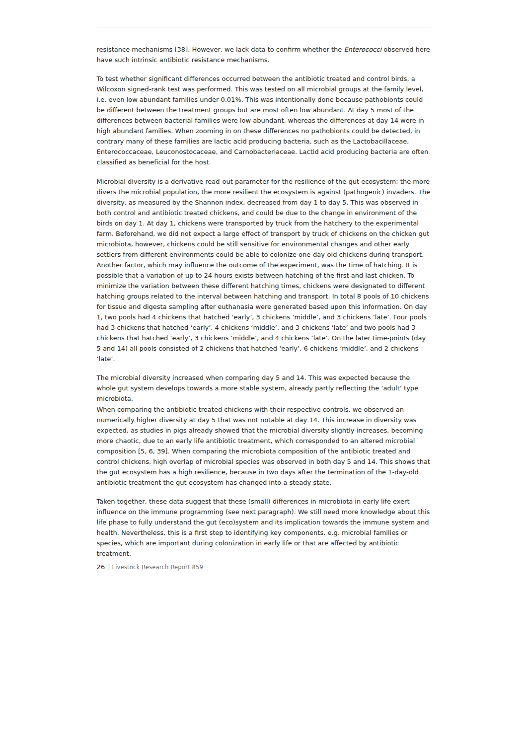resistance mechanisms [38]. However, we lack data to confirm whether the Enterococci observed here have such intrinsic antibiotic resistance mechanisms.
To test whether significant differences occurred between the antibiotic treated and control birds, a Wilcoxon signed-rank test was performed. This was tested on all microbial groups at the family level, i.e. even low abundant families under 0.01%. This was intentionally done because pathobionts could be different between the treatment groups but are most often low abundant. At day 5 most of the differences between bacterial families were low abundant, whereas the differences at day 14 were in high abundant families. When zooming in on these differences no pathobionts could be detected, in contrary many of these families are lactic acid producing bacteria, such as the Lactobacillaceae, Enterococcaceae, Leuconostocaceae, and Carnobacteriaceae. Lactid acid producing bacteria are often classified as beneficial for the host.
Microbial diversity is a derivative read-out parameter for the resilience of the gut ecosystem; the more divers the microbial population, the more resilient the ecosystem is against (pathogenic) invaders. The diversity, as measured by the Shannon index, decreased from day 1 to day 5. This was observed in both control and antibiotic treated chickens, and could be due to the change in environment of the birds on day 1. At day 1, chickens were transported by truck from the hatchery to the experimental farm. Beforehand, we did not expect a large effect of transport by truck of chickens on the chicken gut microbiota, however, chickens could be still sensitive for environmental changes and other early settlers from different environments could be able to colonize one-day-old chickens during transport. Another factor, which may influence the outcome of the experiment, was the time of hatching. It is possible that a variation of up to 24 hours exists between hatching of the first and last chicken. To minimize the variation between these different hatching times, chickens were designated to different hatching groups related to the interval between hatching and transport. In total 8 pools of 10 chickens for tissue and digesta sampling after euthanasia were generated based upon this information. On day 1, two pools had 4 chickens that hatched ‘early’, 3 chickens ‘middle’, and 3 chickens ‘late’. Four pools had 3 chickens that hatched ‘early’, 4 chickens ‘middle’, and 3 chickens ‘late’ and two pools had 3 chickens that hatched ‘early’, 3 chickens ‘middle’, and 4 chickens ‘late’. On the later time-points (day 5 and 14) all pools consisted of 2 chickens that hatched ‘early’, 6 chickens ‘middle’, and 2 chickens ‘late’.
The microbial diversity increased when comparing day 5 and 14. This was expected because the whole gut system develops towards a more stable system, already partly reflecting the ‘adult’ type microbiota.
When comparing the antibiotic treated chickens with their respective controls, we observed an numerically higher diversity at day 5 that was not notable at day 14. This increase in diversity was expected, as studies in pigs already showed that the microbial diversity slightly increases, becoming more chaotic, due to an early life antibiotic treatment, which corresponded to an altered microbial composition [5, 6, 39]. When comparing the microbiota composition of the antibiotic treated and control chickens, high overlap of microbial species was observed in both day 5 and 14. This shows that the gut ecosystem has a high resilience, because in two days after the termination of the 1-day-old antibiotic treatment the gut ecosystem has changed into a steady state.
Taken together, these data suggest that these (small) differences in microbiota in early life exert influence on the immune programming (see next paragraph). We still need more knowledge about this life phase to fully understand the gut (eco)system and its implication towards the immune system and health. Nevertheless, this is a first step to identifying key components, e.g. microbial families or species, which are important during colonization in early life or that are affected by antibiotic treatment.
26|Livestock Research Report 859